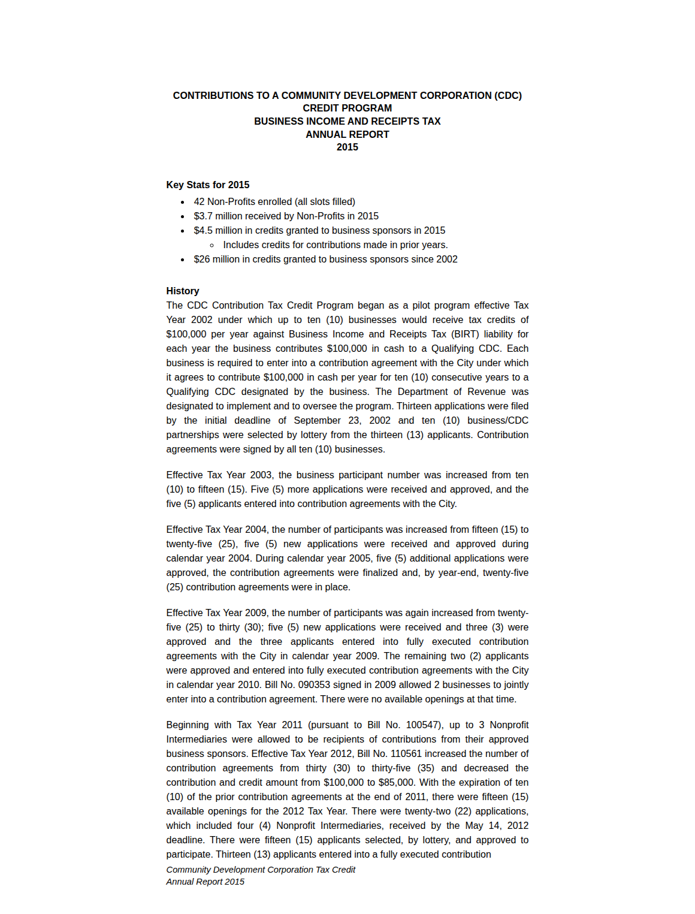CONTRIBUTIONS TO A COMMUNITY DEVELOPMENT CORPORATION (CDC) CREDIT PROGRAM BUSINESS INCOME AND RECEIPTS TAX ANNUAL REPORT 2015
Key Stats for 2015
42 Non-Profits enrolled (all slots filled)
$3.7 million received by Non-Profits in 2015
$4.5 million in credits granted to business sponsors in 2015
Includes credits for contributions made in prior years.
$26 million in credits granted to business sponsors since 2002
History
The CDC Contribution Tax Credit Program began as a pilot program effective Tax Year 2002 under which up to ten (10) businesses would receive tax credits of $100,000 per year against Business Income and Receipts Tax (BIRT) liability for each year the business contributes $100,000 in cash to a Qualifying CDC. Each business is required to enter into a contribution agreement with the City under which it agrees to contribute $100,000 in cash per year for ten (10) consecutive years to a Qualifying CDC designated by the business. The Department of Revenue was designated to implement and to oversee the program. Thirteen applications were filed by the initial deadline of September 23, 2002 and ten (10) business/CDC partnerships were selected by lottery from the thirteen (13) applicants. Contribution agreements were signed by all ten (10) businesses.
Effective Tax Year 2003, the business participant number was increased from ten (10) to fifteen (15). Five (5) more applications were received and approved, and the five (5) applicants entered into contribution agreements with the City.
Effective Tax Year 2004, the number of participants was increased from fifteen (15) to twenty-five (25), five (5) new applications were received and approved during calendar year 2004. During calendar year 2005, five (5) additional applications were approved, the contribution agreements were finalized and, by year-end, twenty-five (25) contribution agreements were in place.
Effective Tax Year 2009, the number of participants was again increased from twenty-five (25) to thirty (30); five (5) new applications were received and three (3) were approved and the three applicants entered into fully executed contribution agreements with the City in calendar year 2009. The remaining two (2) applicants were approved and entered into fully executed contribution agreements with the City in calendar year 2010. Bill No. 090353 signed in 2009 allowed 2 businesses to jointly enter into a contribution agreement. There were no available openings at that time.
Beginning with Tax Year 2011 (pursuant to Bill No. 100547), up to 3 Nonprofit Intermediaries were allowed to be recipients of contributions from their approved business sponsors. Effective Tax Year 2012, Bill No. 110561 increased the number of contribution agreements from thirty (30) to thirty-five (35) and decreased the contribution and credit amount from $100,000 to $85,000. With the expiration of ten (10) of the prior contribution agreements at the end of 2011, there were fifteen (15) available openings for the 2012 Tax Year. There were twenty-two (22) applications, which included four (4) Nonprofit Intermediaries, received by the May 14, 2012 deadline. There were fifteen (15) applicants selected, by lottery, and approved to participate. Thirteen (13) applicants entered into a fully executed contribution
Community Development Corporation Tax Credit Annual Report 2015